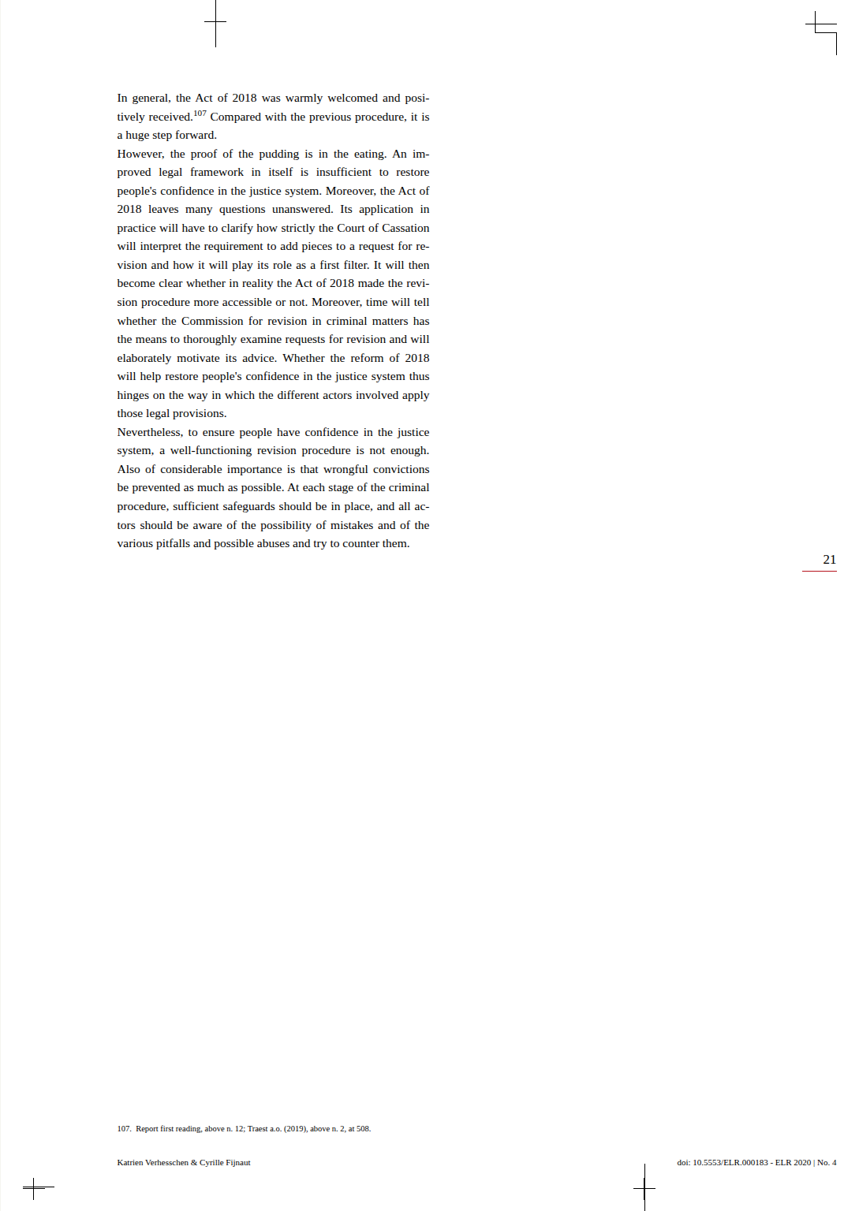In general, the Act of 2018 was warmly welcomed and positively received.107 Compared with the previous procedure, it is a huge step forward.
However, the proof of the pudding is in the eating. An improved legal framework in itself is insufficient to restore people's confidence in the justice system. Moreover, the Act of 2018 leaves many questions unanswered. Its application in practice will have to clarify how strictly the Court of Cassation will interpret the requirement to add pieces to a request for revision and how it will play its role as a first filter. It will then become clear whether in reality the Act of 2018 made the revision procedure more accessible or not. Moreover, time will tell whether the Commission for revision in criminal matters has the means to thoroughly examine requests for revision and will elaborately motivate its advice. Whether the reform of 2018 will help restore people's confidence in the justice system thus hinges on the way in which the different actors involved apply those legal provisions.
Nevertheless, to ensure people have confidence in the justice system, a well-functioning revision procedure is not enough. Also of considerable importance is that wrongful convictions be prevented as much as possible. At each stage of the criminal procedure, sufficient safeguards should be in place, and all actors should be aware of the possibility of mistakes and of the various pitfalls and possible abuses and try to counter them.
21
107. Report first reading, above n. 12; Traest a.o. (2019), above n. 2, at 508.
Katrien Verhesschen & Cyrille Fijnaut
doi: 10.5553/ELR.000183 - ELR 2020 | No. 4